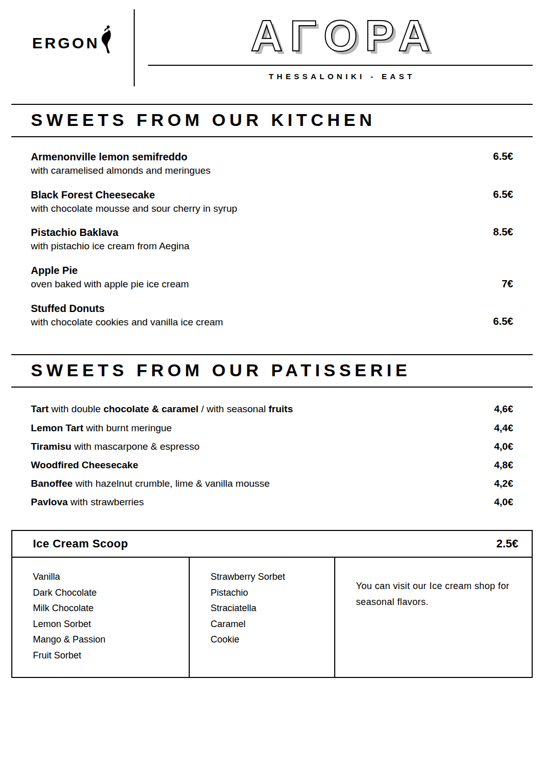ERGON
ΑΓΟΡΑ
THESSALONIKI - EAST
SWEETS FROM OUR KITCHEN
Armenonville lemon semifreddo
with caramelised almonds and meringues
6.5€
Black Forest Cheesecake
with chocolate mousse and sour cherry in syrup
6.5€
Pistachio Baklava
with pistachio ice cream from Aegina
8.5€
Apple Pie
oven baked with apple pie ice cream
7€
Stuffed Donuts
with chocolate cookies and vanilla ice cream
6.5€
SWEETS FROM OUR PATISSERIE
Tart with double chocolate & caramel / with seasonal fruits
4,6€
Lemon Tart with burnt meringue
4,4€
Tiramisu with mascarpone & espresso
4,0€
Woodfired Cheesecake
4,8€
Banoffee with hazelnut crumble, lime & vanilla mousse
4,2€
Pavlova with strawberries
4,0€
Ice Cream Scoop
2.5€
Vanilla
Dark Chocolate
Milk Chocolate
Lemon Sorbet
Mango & Passion
Fruit Sorbet
Strawberry Sorbet
Pistachio
Straciatella
Caramel
Cookie
You can visit our Ice cream shop for seasonal flavors.